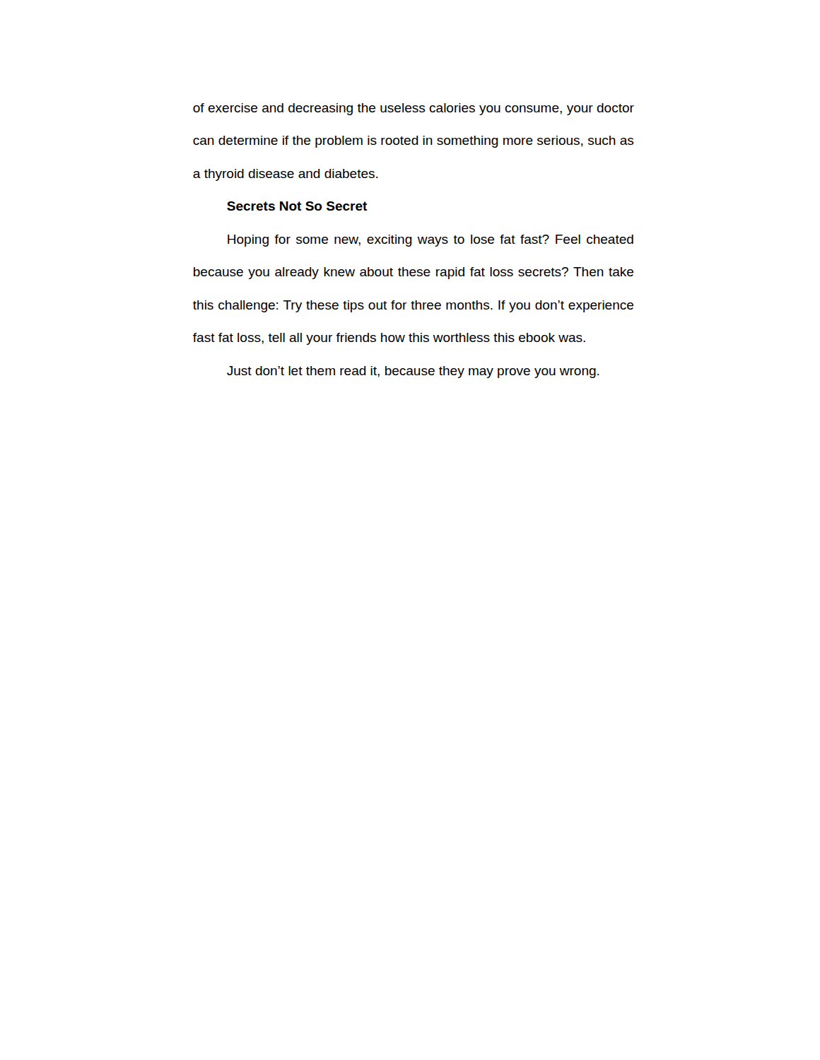of exercise and decreasing the useless calories you consume, your doctor can determine if the problem is rooted in something more serious, such as a thyroid disease and diabetes.
Secrets Not So Secret
Hoping for some new, exciting ways to lose fat fast? Feel cheated because you already knew about these rapid fat loss secrets? Then take this challenge: Try these tips out for three months. If you don’t experience fast fat loss, tell all your friends how this worthless this ebook was.
Just don’t let them read it, because they may prove you wrong.